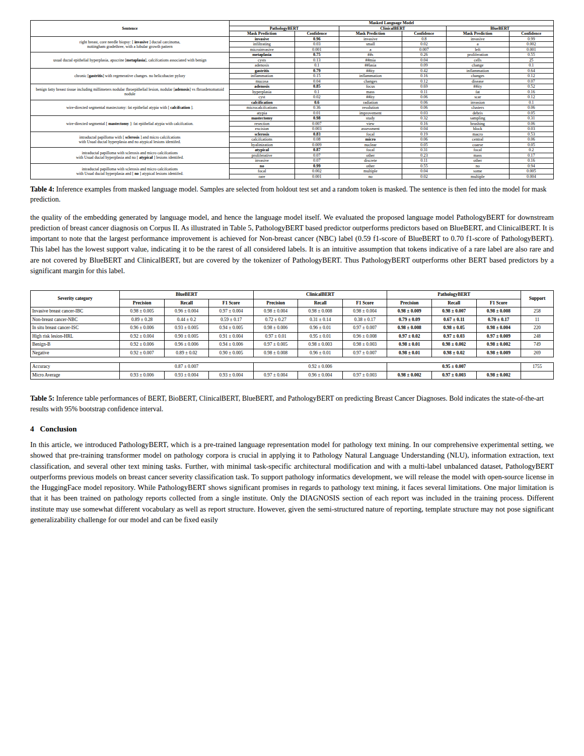| Sentence | Masked Language Model |
| --- | --- |
| PathologyBERT | ClinicalBERT | BlueBERT |
| Mask Prediction | Confidence | Mask Prediction | Confidence | Mask Prediction | Confidence |
| right breast, core needle biopsy: [ invasive ] ductal carcinoma, nottingham gradethree, with a lobular growth pattern | invasive | 0.96 | invasive | 0.8 | invasive | 0.99 |
| infiltrating | 0.03 | small | 0.02 | a | 0.002 |
| microinvasive | 0.001 | a | 0.007 | left | 0.001 |
| usual ductal epithelial hyperplasia, apocrine [ metaplasia ], calcifcations associated with benign | metaplasia | 0.75 | ##s | 0.26 | proliferation | 0.55 |
| cysts | 0.13 | ##mia | 0.04 | cells | 25 |
| adenosis | 0.1 | ##lasia | 0.09 | change | 0.1 |
| chronic [ gastritis ] with regenerative changes. no helicobacter pylory | gastritis | 0.79 | ##ity | 0.42 | inflammation | 0.64 |
| inflammation | 0.15 | inflammation | 0.16 | changes | 0.12 |
| mucosa | 0.04 | changes | 0.12 | disease | 0.07 |
| benign fatty breast tissue including millimeters nodular fbroepithelial lesion, nodular [ adenosis ] vs fbroadenomatoid nodule | adenosis | 0.85 | focus | 0.69 | ##ity | 0.52 |
| hyperplasia | 0.1 | mass | 0.11 | fat | 0.16 |
| cyst | 0.02 | ##ity | 0.06 | scar | 0.12 |
| wire-directed segmental mastectomy: fat epithelial atypia with [ calcifcation ]. | calcification | 0.6 | radiation | 0.06 | invasion | 0.1 |
| microcalcifcations | 0.36 | resolution | 0.06 | clusters | 0.06 |
| atypia | 0.01 | improvement | 0.03 | debris | 0.05 |
| wire-directed segmental [ mastectomy ]: fat epithelial atypia with calcifcation. | mastectomy | 0.98 | study | 0.32 | sampling | 0.31 |
| resection | 0.007 | view | 0.16 | brushing | 0.06 |
| excision | 0.003 | assessment | 0.04 | block | 0.03 |
| intraductal papilloma with [ sclerosis ] and micro calcifcations with Usual ductal hyperplasia and no atypical lesions identifed. | sclerosis | 0.83 | focal | 0.19 | macro | 0.53 |
| calcifcations | 0.08 | micro | 0.06 | central | 0.06 |
| hyalinization | 0.009 | nuclear | 0.05 | coarse | 0.05 |
| intraductal papilloma with sclerosis and micro calcifcations with Usual ductal hyperplasia and no [ atypical ] lesions identifed. | atypical | 0.87 | focal | 0.31 | focal | 0.2 |
| proliferative | 0.07 | other | 0.23 | mass | 0.17 |
| invasive | 0.07 | discrete | 0.11 | other | 0.16 |
| intraductal papilloma with sclerosis and micro calcifcations with Usual ductal hyperplasia and [ no ] atypical lesions identifed. | no | 0.99 | other | 0.55 | no | 0.94 |
| focal | 0.002 | multiple | 0.04 | some | 0.005 |
| rare | 0.001 | no | 0.02 | multiple | 0.004 |
Table 4: Inference examples from masked language model. Samples are selected from holdout test set and a random token is masked. The sentence is then fed into the model for mask prediction.
the quality of the embedding generated by language model, and hence the language model itself. We evaluated the proposed language model PathologyBERT for downstream prediction of breast cancer diagnosis on Corpus II. As illustrated in Table 5, PathologyBERT based predictor outperforms predictors based on BlueBERT, and ClinicalBERT. It is important to note that the largest performance improvement is achieved for Non-breast cancer (NBC) label (0.59 f1-score of BlueBERT to 0.70 f1-score of PathologyBERT). This label has the lowest support value, indicating it to be the rarest of all considered labels. It is an intuitive assumption that tokens indicative of a rare label are also rare and are not covered by BlueBERT and ClinicalBERT, but are covered by the tokenizer of PathologyBERT. Thus PathologyBERT outperforms other BERT based predictors by a significant margin for this label.
| Severity category | BlueBERT | ClinicalBERT | PathologyBERT | Support |
| --- | --- | --- | --- | --- |
| Precision | Recall | F1 Score | Precision | Recall | F1 Score | Precision | Recall | F1 Score |
| Invasive breast cancer-IBC | 0.98 ± 0.005 | 0.96 ± 0.004 | 0.97 ± 0.004 | 0.98 ± 0.004 | 0.98 ± 0.008 | 0.98 ± 0.004 | 0.98 ± 0.009 | 0.98 ± 0.007 | 0.98 ± 0.008 | 258 |
| Non-breast cancer-NBC | 0.89 ± 0.28 | 0.44 ± 0.2 | 0.59 ± 0.17 | 0.72 ± 0.27 | 0.31 ± 0.14 | 0.38 ± 0.17 | 0.79 ± 0.09 | 0.67 ± 0.11 | 0.70 ± 0.17 | 11 |
| In situ breast cancer-ISC | 0.96 ± 0.006 | 0.93 ± 0.005 | 0.94 ± 0.005 | 0.98 ± 0.006 | 0.96 ± 0.01 | 0.97 ± 0.007 | 0.98 ± 0.008 | 0.98 ± 0.05 | 0.98 ± 0.004 | 220 |
| High risk lesion-HRL | 0.92 ± 0.004 | 0.90 ± 0.005 | 0.91 ± 0.004 | 0.97 ± 0.01 | 0.95 ± 0.01 | 0.96 ± 0.008 | 0.97 ± 0.02 | 0.97 ± 0.03 | 0.97 ± 0.009 | 248 |
| Benign-B | 0.92 ± 0.006 | 0.96 ± 0.006 | 0.94 ± 0.006 | 0.97 ± 0.005 | 0.98 ± 0.003 | 0.98 ± 0.003 | 0.98 ± 0.01 | 0.98 ± 0.002 | 0.98 ± 0.002 | 749 |
| Negative | 0.92 ± 0.007 | 0.89 ± 0.02 | 0.90 ± 0.005 | 0.98 ± 0.008 | 0.96 ± 0.01 | 0.97 ± 0.007 | 0.98 ± 0.01 | 0.98 ± 0.02 | 0.98 ± 0.009 | 269 |
| Accuracy | 0.87 ± 0.007 | 0.92 ± 0.006 | 0.95 ± 0.007 | 1755 |
| Micro Average | 0.93 ± 0.006 | 0.93 ± 0.004 | 0.93 ± 0.004 | 0.97 ± 0.004 | 0.96 ± 0.004 | 0.97 ± 0.003 | 0.98 ± 0.002 | 0.97 ± 0.003 | 0.98 ± 0.002 | |
Table 5: Inference table performances of BERT, BioBERT, ClinicalBERT, BlueBERT, and PathologyBERT on predicting Breast Cancer Diagnoses. Bold indicates the state-of-the-art results with 95% bootstrap confidence interval.
4 Conclusion
In this article, we introduced PathologyBERT, which is a pre-trained language representation model for pathology text mining. In our comprehensive experimental setting, we showed that pre-training transformer model on pathology corpora is crucial in applying it to Pathology Natural Language Understanding (NLU), information extraction, text classification, and several other text mining tasks. Further, with minimal task-specific architectural modification and with a multi-label unbalanced dataset, PathologyBERT outperforms previous models on breast cancer severity classification task. To support pathology informatics development, we will release the model with open-source license in the HuggingFace model repository. While PathologyBERT shows significant promises in regards to pathology text mining, it faces several limitations. One major limitation is that it has been trained on pathology reports collected from a single institute. Only the DIAGNOSIS section of each report was included in the training process. Different institute may use somewhat different vocabulary as well as report structure. However, given the semi-structured nature of reporting, template structure may not pose significant generalizability challenge for our model and can be fixed easily